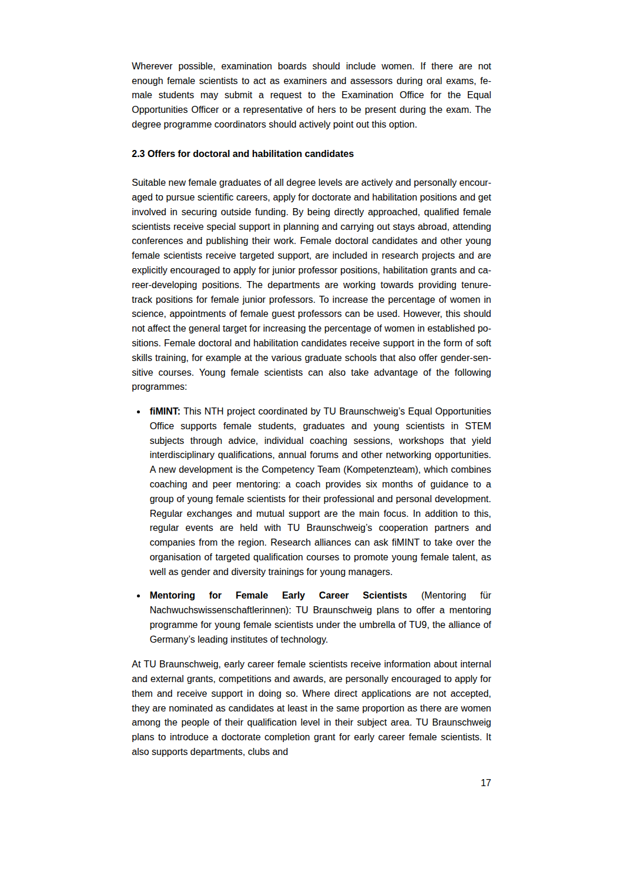Wherever possible, examination boards should include women. If there are not enough female scientists to act as examiners and assessors during oral exams, female students may submit a request to the Examination Office for the Equal Opportunities Officer or a representative of hers to be present during the exam. The degree programme coordinators should actively point out this option.
2.3 Offers for doctoral and habilitation candidates
Suitable new female graduates of all degree levels are actively and personally encouraged to pursue scientific careers, apply for doctorate and habilitation positions and get involved in securing outside funding. By being directly approached, qualified female scientists receive special support in planning and carrying out stays abroad, attending conferences and publishing their work. Female doctoral candidates and other young female scientists receive targeted support, are included in research projects and are explicitly encouraged to apply for junior professor positions, habilitation grants and career-developing positions. The departments are working towards providing tenure-track positions for female junior professors. To increase the percentage of women in science, appointments of female guest professors can be used. However, this should not affect the general target for increasing the percentage of women in established positions. Female doctoral and habilitation candidates receive support in the form of soft skills training, for example at the various graduate schools that also offer gender-sensitive courses. Young female scientists can also take advantage of the following programmes:
fiMINT: This NTH project coordinated by TU Braunschweig’s Equal Opportunities Office supports female students, graduates and young scientists in STEM subjects through advice, individual coaching sessions, workshops that yield interdisciplinary qualifications, annual forums and other networking opportunities. A new development is the Competency Team (Kompetenzteam), which combines coaching and peer mentoring: a coach provides six months of guidance to a group of young female scientists for their professional and personal development. Regular exchanges and mutual support are the main focus. In addition to this, regular events are held with TU Braunschweig’s cooperation partners and companies from the region. Research alliances can ask fiMINT to take over the organisation of targeted qualification courses to promote young female talent, as well as gender and diversity trainings for young managers.
Mentoring for Female Early Career Scientists (Mentoring für Nachwuchswissenschaftlerinnen): TU Braunschweig plans to offer a mentoring programme for young female scientists under the umbrella of TU9, the alliance of Germany’s leading institutes of technology.
At TU Braunschweig, early career female scientists receive information about internal and external grants, competitions and awards, are personally encouraged to apply for them and receive support in doing so. Where direct applications are not accepted, they are nominated as candidates at least in the same proportion as there are women among the people of their qualification level in their subject area. TU Braunschweig plans to introduce a doctorate completion grant for early career female scientists. It also supports departments, clubs and
17